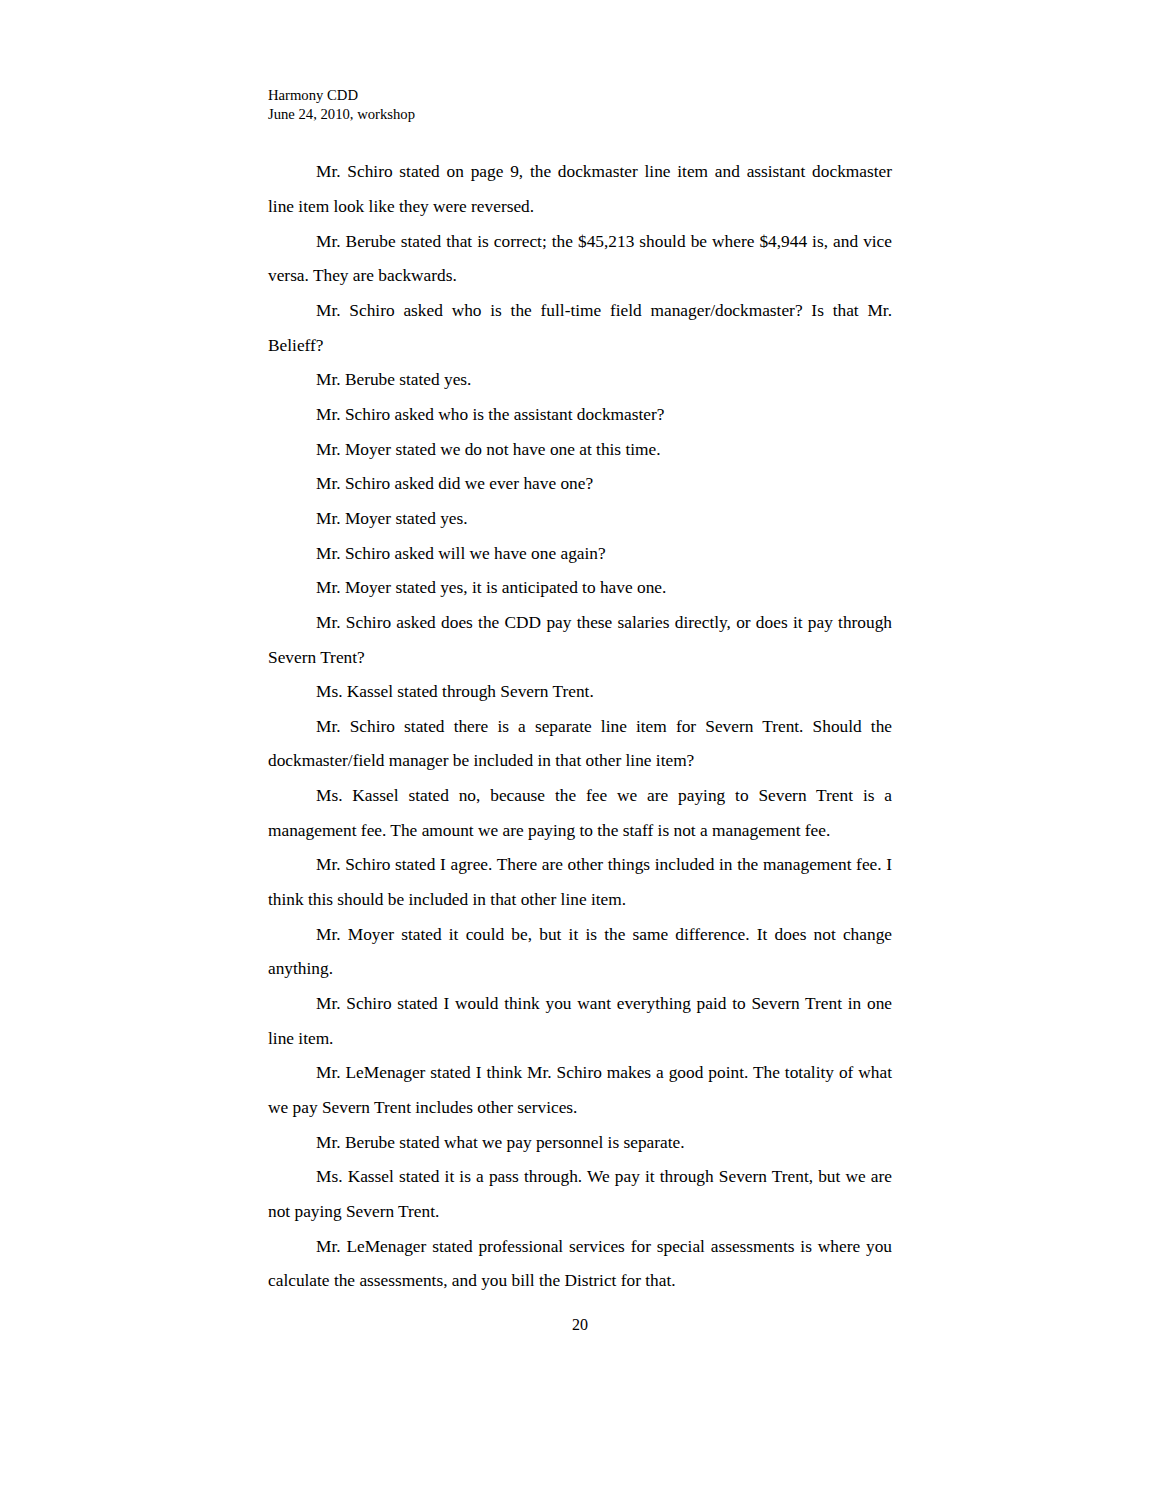Harmony CDD
June 24, 2010, workshop
Mr. Schiro stated on page 9, the dockmaster line item and assistant dockmaster line item look like they were reversed.
Mr. Berube stated that is correct; the $45,213 should be where $4,944 is, and vice versa. They are backwards.
Mr. Schiro asked who is the full-time field manager/dockmaster? Is that Mr. Belieff?
Mr. Berube stated yes.
Mr. Schiro asked who is the assistant dockmaster?
Mr. Moyer stated we do not have one at this time.
Mr. Schiro asked did we ever have one?
Mr. Moyer stated yes.
Mr. Schiro asked will we have one again?
Mr. Moyer stated yes, it is anticipated to have one.
Mr. Schiro asked does the CDD pay these salaries directly, or does it pay through Severn Trent?
Ms. Kassel stated through Severn Trent.
Mr. Schiro stated there is a separate line item for Severn Trent. Should the dockmaster/field manager be included in that other line item?
Ms. Kassel stated no, because the fee we are paying to Severn Trent is a management fee. The amount we are paying to the staff is not a management fee.
Mr. Schiro stated I agree. There are other things included in the management fee. I think this should be included in that other line item.
Mr. Moyer stated it could be, but it is the same difference. It does not change anything.
Mr. Schiro stated I would think you want everything paid to Severn Trent in one line item.
Mr. LeMenager stated I think Mr. Schiro makes a good point. The totality of what we pay Severn Trent includes other services.
Mr. Berube stated what we pay personnel is separate.
Ms. Kassel stated it is a pass through. We pay it through Severn Trent, but we are not paying Severn Trent.
Mr. LeMenager stated professional services for special assessments is where you calculate the assessments, and you bill the District for that.
20